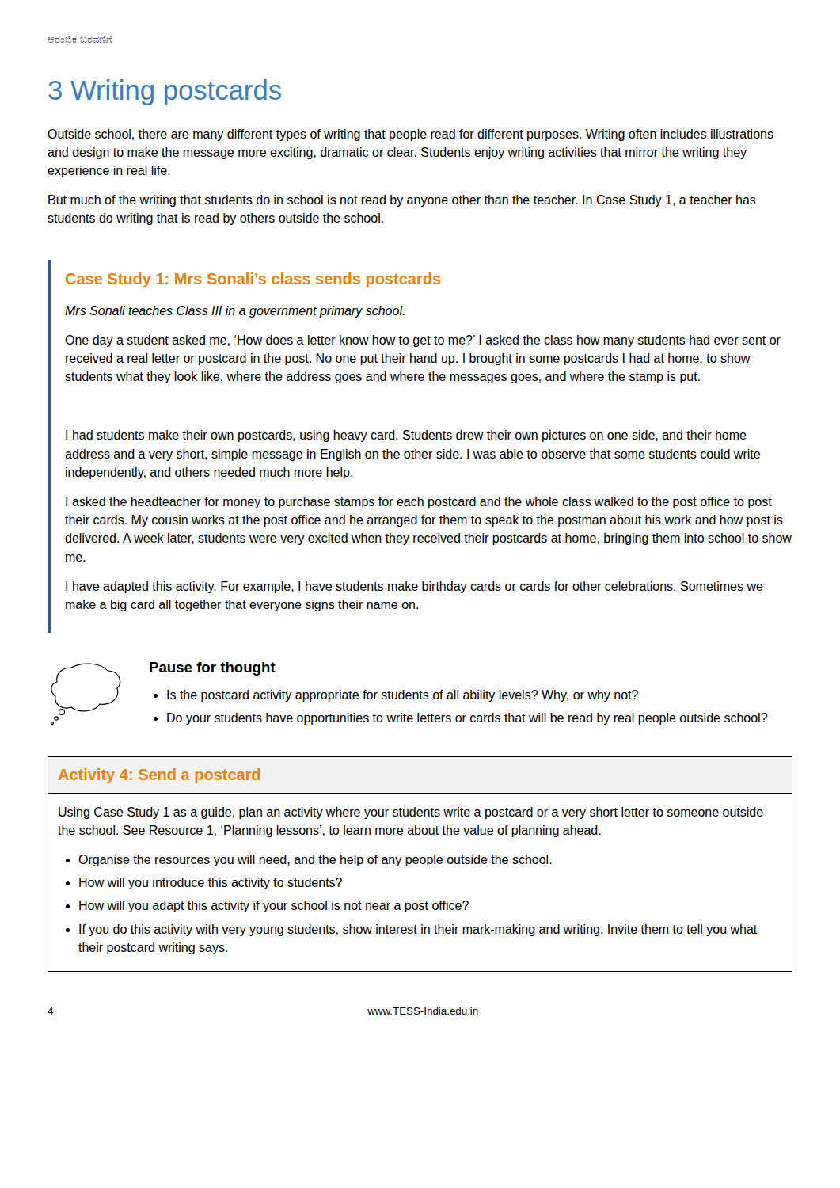ಆರಂಭಿಕ ಬರವಣಿಗೆ
3 Writing postcards
Outside school, there are many different types of writing that people read for different purposes. Writing often includes illustrations and design to make the message more exciting, dramatic or clear. Students enjoy writing activities that mirror the writing they experience in real life.
But much of the writing that students do in school is not read by anyone other than the teacher. In Case Study 1, a teacher has students do writing that is read by others outside the school.
Case Study 1: Mrs Sonali’s class sends postcards
Mrs Sonali teaches Class III in a government primary school.
One day a student asked me, ‘How does a letter know how to get to me?’ I asked the class how many students had ever sent or received a real letter or postcard in the post. No one put their hand up. I brought in some postcards I had at home, to show students what they look like, where the address goes and where the messages goes, and where the stamp is put.
I had students make their own postcards, using heavy card. Students drew their own pictures on one side, and their home address and a very short, simple message in English on the other side. I was able to observe that some students could write independently, and others needed much more help.
I asked the headteacher for money to purchase stamps for each postcard and the whole class walked to the post office to post their cards. My cousin works at the post office and he arranged for them to speak to the postman about his work and how post is delivered. A week later, students were very excited when they received their postcards at home, bringing them into school to show me.
I have adapted this activity. For example, I have students make birthday cards or cards for other celebrations. Sometimes we make a big card all together that everyone signs their name on.
Pause for thought
Is the postcard activity appropriate for students of all ability levels? Why, or why not?
Do your students have opportunities to write letters or cards that will be read by real people outside school?
Activity 4: Send a postcard
Using Case Study 1 as a guide, plan an activity where your students write a postcard or a very short letter to someone outside the school. See Resource 1, ‘Planning lessons’, to learn more about the value of planning ahead.
Organise the resources you will need, and the help of any people outside the school.
How will you introduce this activity to students?
How will you adapt this activity if your school is not near a post office?
If you do this activity with very young students, show interest in their mark-making and writing. Invite them to tell you what their postcard writing says.
4
www.TESS-India.edu.in